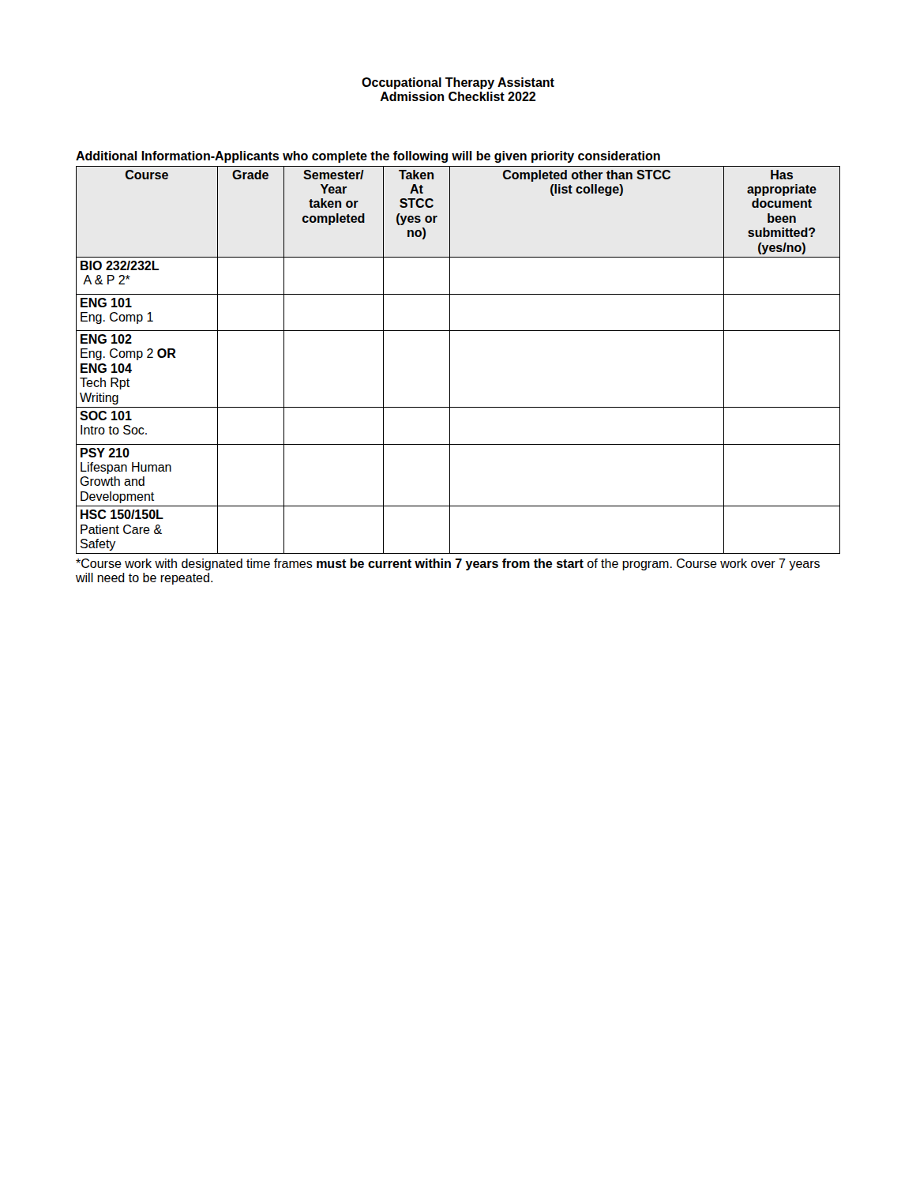Occupational Therapy Assistant
Admission Checklist 2022
Additional Information-Applicants who complete the following will be given priority consideration
| Course | Grade | Semester/ Year taken or completed | Taken At STCC (yes or no) | Completed other than STCC (list college) | Has appropriate document been submitted? (yes/no) |
| --- | --- | --- | --- | --- | --- |
| BIO 232/232L A & P 2* | | | | | |
| ENG 101 Eng. Comp 1 | | | | | |
| ENG 102 Eng. Comp 2 OR ENG 104 Tech Rpt Writing | | | | | |
| SOC 101 Intro to Soc. | | | | | |
| PSY 210 Lifespan Human Growth and Development | | | | | |
| HSC 150/150L Patient Care & Safety | | | | | |
*Course work with designated time frames must be current within 7 years from the start of the program. Course work over 7 years will need to be repeated.